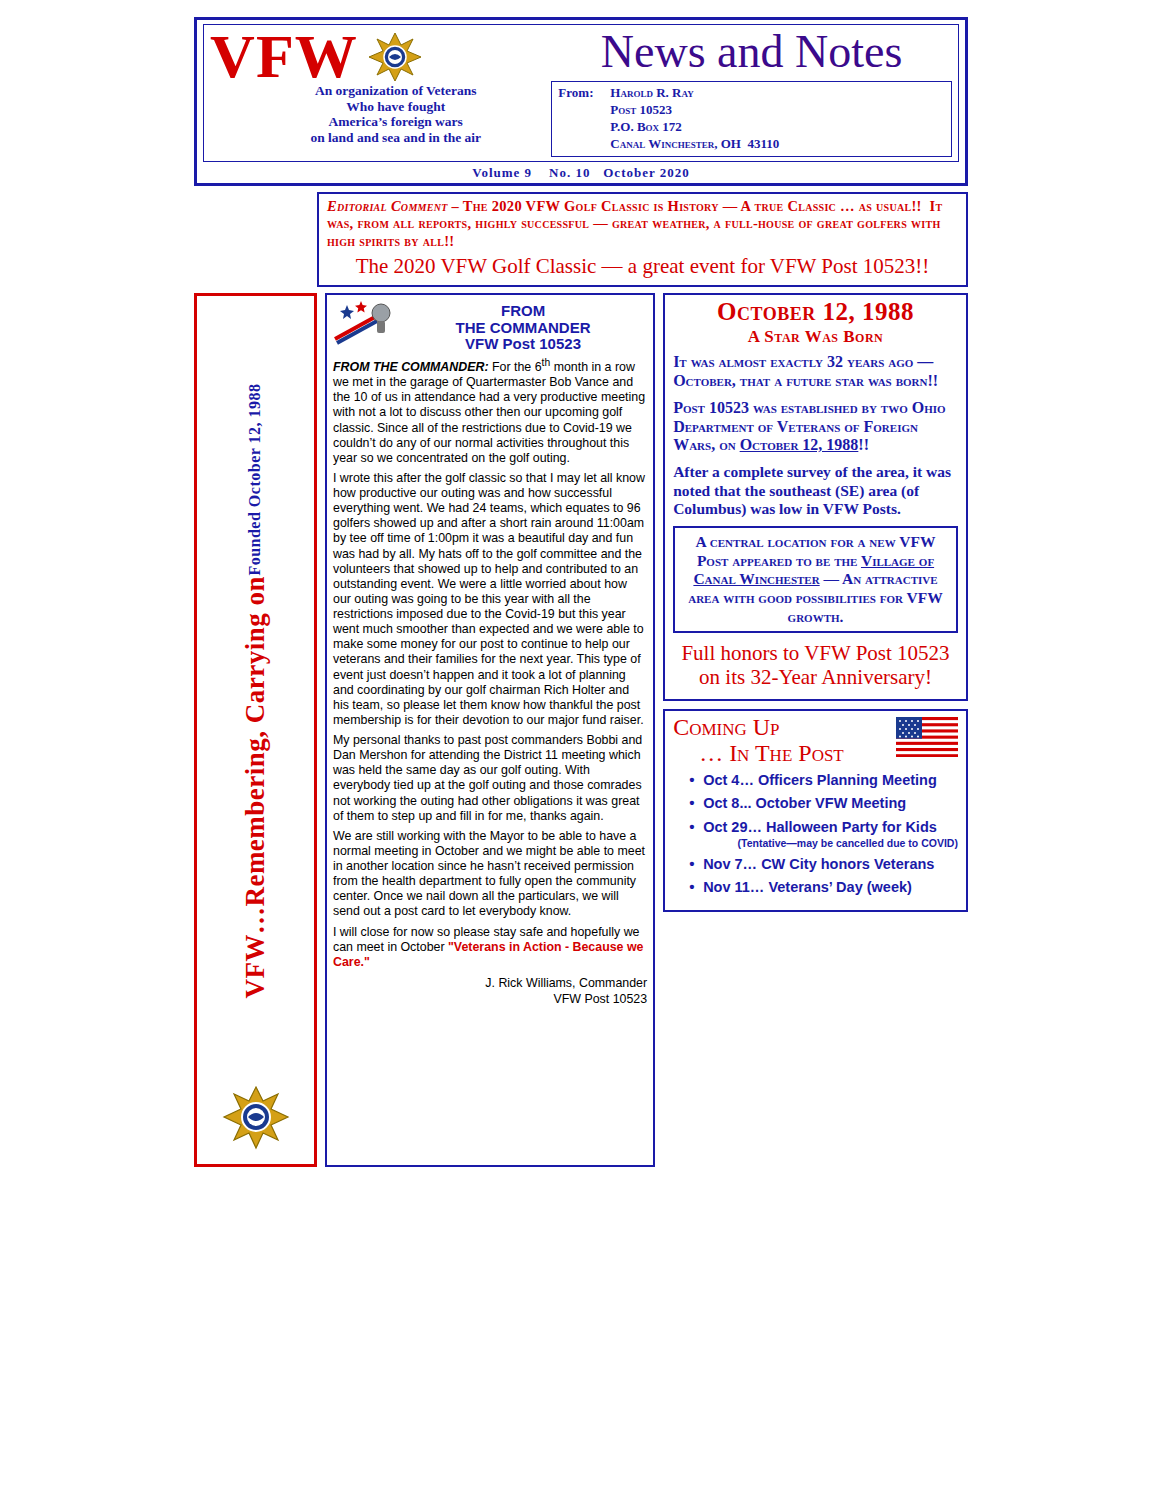VFW
An organization of Veterans
Who have fought
America’s foreign wars
on land and sea and in the air
News and Notes
From: Harold R. Ray
Post 10523
P.O. Box 172
Canal Winchester, OH 43110
Volume 9 No. 10 October 2020
Editorial Comment – The 2020 VFW Golf Classic is History — A true Classic … as usual!! It was, from all reports, highly successful — great weather, a full-house of great golfers with high spirits by all!!
The 2020 VFW Golf Classic — a great event for VFW Post 10523!!
VFW…Remembering, Carrying on
Founded October 12, 1988
FROM
THE COMMANDER
VFW Post 10523
FROM THE COMMANDER: For the 6th month in a row we met in the garage of Quartermaster Bob Vance and the 10 of us in attendance had a very productive meeting with not a lot to discuss other then our upcoming golf classic. Since all of the restrictions due to Covid-19 we couldn’t do any of our normal activities throughout this year so we concentrated on the golf outing.
I wrote this after the golf classic so that I may let all know how productive our outing was and how successful everything went. We had 24 teams, which equates to 96 golfers showed up and after a short rain around 11:00am by tee off time of 1:00pm it was a beautiful day and fun was had by all. My hats off to the golf committee and the volunteers that showed up to help and contributed to an outstanding event. We were a little worried about how our outing was going to be this year with all the restrictions imposed due to the Covid-19 but this year went much smoother than expected and we were able to make some money for our post to continue to help our veterans and their families for the next year. This type of event just doesn’t happen and it took a lot of planning and coordinating by our golf chairman Rich Holter and his team, so please let them know how thankful the post membership is for their devotion to our major fund raiser.
My personal thanks to past post commanders Bobbi and Dan Mershon for attending the District 11 meeting which was held the same day as our golf outing. With everybody tied up at the golf outing and those comrades not working the outing had other obligations it was great of them to step up and fill in for me, thanks again.
We are still working with the Mayor to be able to have a normal meeting in October and we might be able to meet in another location since he hasn’t received permission from the health department to fully open the community center. Once we nail down all the particulars, we will send out a post card to let everybody know.
I will close for now so please stay safe and hopefully we can meet in October "Veterans in Action - Because we Care."
J. Rick Williams, Commander
VFW Post 10523
October 12, 1988
A Star Was Born
It was almost exactly 32 years ago —October, that a future star was born!!
Post 10523 was established by two Ohio Department of Veterans of Foreign Wars, on October 12, 1988!!
After a complete survey of the area, it was noted that the southeast (SE) area (of Columbus) was low in VFW Posts.
A central location for a new VFW Post appeared to be the Village of Canal Winchester — An attractive area with good possibilities for VFW growth.
Full honors to VFW Post 10523
on its 32-Year Anniversary!
Coming Up … In The Post
Oct 4… Officers Planning Meeting
Oct 8... October VFW Meeting
Oct 29… Halloween Party for Kids (Tentative—may be cancelled due to COVID)
Nov 7… CW City honors Veterans
Nov 11… Veterans’ Day (week)